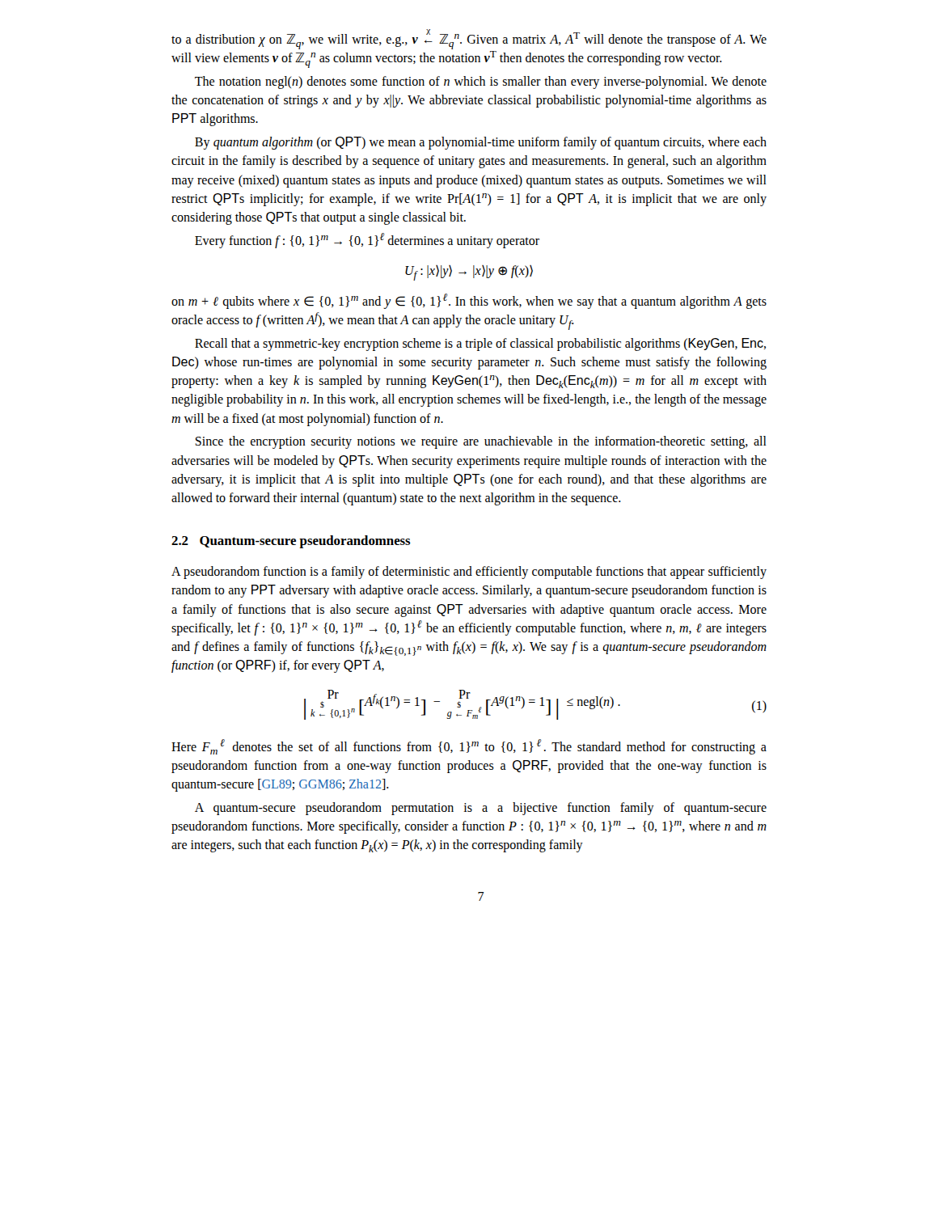to a distribution χ on ℤq, we will write, e.g., v χ← ℤqn. Given a matrix A, AT will denote the transpose of A. We will view elements v of ℤqn as column vectors; the notation vT then denotes the corresponding row vector.
The notation negl(n) denotes some function of n which is smaller than every inverse-polynomial. We denote the concatenation of strings x and y by x||y. We abbreviate classical probabilistic polynomial-time algorithms as PPT algorithms.
By quantum algorithm (or QPT) we mean a polynomial-time uniform family of quantum circuits, where each circuit in the family is described by a sequence of unitary gates and measurements. In general, such an algorithm may receive (mixed) quantum states as inputs and produce (mixed) quantum states as outputs. Sometimes we will restrict QPTs implicitly; for example, if we write Pr[A(1n) = 1] for a QPT A, it is implicit that we are only considering those QPTs that output a single classical bit.
Every function f : {0, 1}m → {0, 1}ℓ determines a unitary operator
Uf : |x⟩|y⟩ → |x⟩|y ⊕ f(x)⟩
on m + ℓ qubits where x ∈ {0, 1}m and y ∈ {0, 1}ℓ. In this work, when we say that a quantum algorithm A gets oracle access to f (written Af), we mean that A can apply the oracle unitary Uf.
Recall that a symmetric-key encryption scheme is a triple of classical probabilistic algorithms (KeyGen, Enc, Dec) whose run-times are polynomial in some security parameter n. Such scheme must satisfy the following property: when a key k is sampled by running KeyGen(1n), then Deck(Enck(m)) = m for all m except with negligible probability in n. In this work, all encryption schemes will be fixed-length, i.e., the length of the message m will be a fixed (at most polynomial) function of n.
Since the encryption security notions we require are unachievable in the information-theoretic setting, all adversaries will be modeled by QPTs. When security experiments require multiple rounds of interaction with the adversary, it is implicit that A is split into multiple QPTs (one for each round), and that these algorithms are allowed to forward their internal (quantum) state to the next algorithm in the sequence.
2.2 Quantum-secure pseudorandomness
A pseudorandom function is a family of deterministic and efficiently computable functions that appear sufficiently random to any PPT adversary with adaptive oracle access. Similarly, a quantum-secure pseudorandom function is a family of functions that is also secure against QPT adversaries with adaptive quantum oracle access. More specifically, let f : {0, 1}n × {0, 1}m → {0, 1}ℓ be an efficiently computable function, where n, m, ℓ are integers and f defines a family of functions {fk}k∈{0,1}n with fk(x) = f(k, x). We say f is a quantum-secure pseudorandom function (or QPRF) if, for every QPT A,
| Pr k $← {0,1}n [Afk(1n) = 1] − Pr g $← Fmℓ [Ag(1n) = 1] | ≤ negl(n) .
(1)
Here Fmℓ denotes the set of all functions from {0, 1}m to {0, 1}ℓ. The standard method for constructing a pseudorandom function from a one-way function produces a QPRF, provided that the one-way function is quantum-secure [GL89; GGM86; Zha12].
A quantum-secure pseudorandom permutation is a a bijective function family of quantum-secure pseudorandom functions. More specifically, consider a function P : {0, 1}n × {0, 1}m → {0, 1}m, where n and m are integers, such that each function Pk(x) = P(k, x) in the corresponding family
7